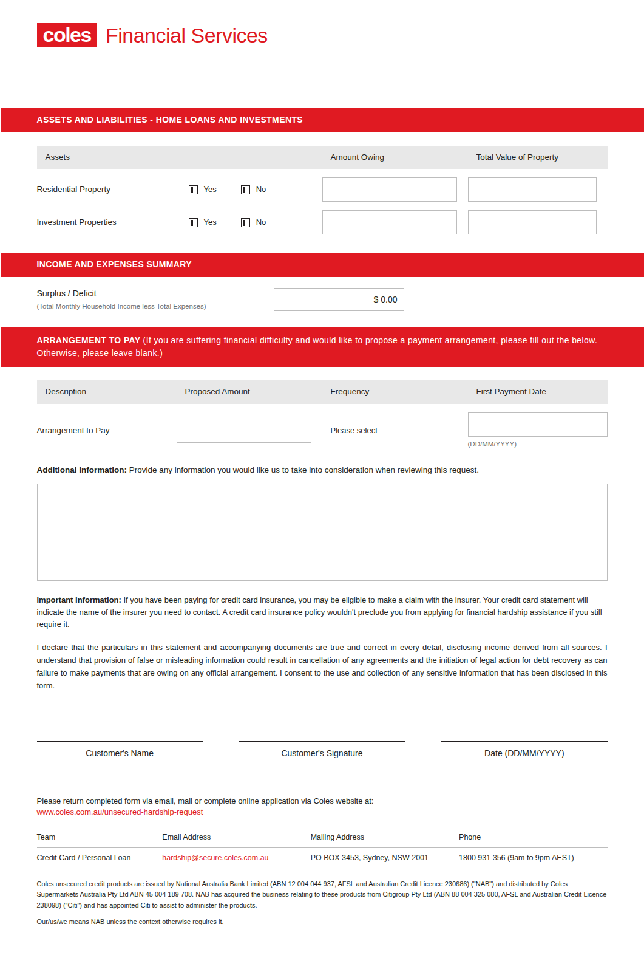coles Financial Services
ASSETS AND LIABILITIES - HOME LOANS AND INVESTMENTS
Assets
Amount Owing
Total Value of Property
Residential Property
Yes No
Investment Properties
Yes No
INCOME AND EXPENSES SUMMARY
Surplus / Deficit
(Total Monthly Household Income less Total Expenses)
$ 0.00
ARRANGEMENT TO PAY (If you are suffering financial difficulty and would like to propose a payment arrangement, please fill out the below. Otherwise, please leave blank.)
Description
Proposed Amount
Frequency
First Payment Date
Arrangement to Pay
Please select
(DD/MM/YYYY)
Additional Information: Provide any information you would like us to take into consideration when reviewing this request.
Important Information: If you have been paying for credit card insurance, you may be eligible to make a claim with the insurer. Your credit card statement will indicate the name of the insurer you need to contact. A credit card insurance policy wouldn't preclude you from applying for financial hardship assistance if you still require it.
I declare that the particulars in this statement and accompanying documents are true and correct in every detail, disclosing income derived from all sources. I understand that provision of false or misleading information could result in cancellation of any agreements and the initiation of legal action for debt recovery as can failure to make payments that are owing on any official arrangement. I consent to the use and collection of any sensitive information that has been disclosed in this form.
Customer's Name
Customer's Signature
Date (DD/MM/YYYY)
Please return completed form via email, mail or complete online application via Coles website at:
www.coles.com.au/unsecured-hardship-request
| Team | Email Address | Mailing Address | Phone |
| --- | --- | --- | --- |
| Credit Card / Personal Loan | hardship@secure.coles.com.au | PO BOX 3453, Sydney, NSW 2001 | 1800 931 356 (9am to 9pm AEST) |
Coles unsecured credit products are issued by National Australia Bank Limited (ABN 12 004 044 937, AFSL and Australian Credit Licence 230686) ("NAB") and distributed by Coles Supermarkets Australia Pty Ltd ABN 45 004 189 708. NAB has acquired the business relating to these products from Citigroup Pty Ltd (ABN 88 004 325 080, AFSL and Australian Credit Licence 238098) ("Citi") and has appointed Citi to assist to administer the products.
Our/us/we means NAB unless the context otherwise requires it.